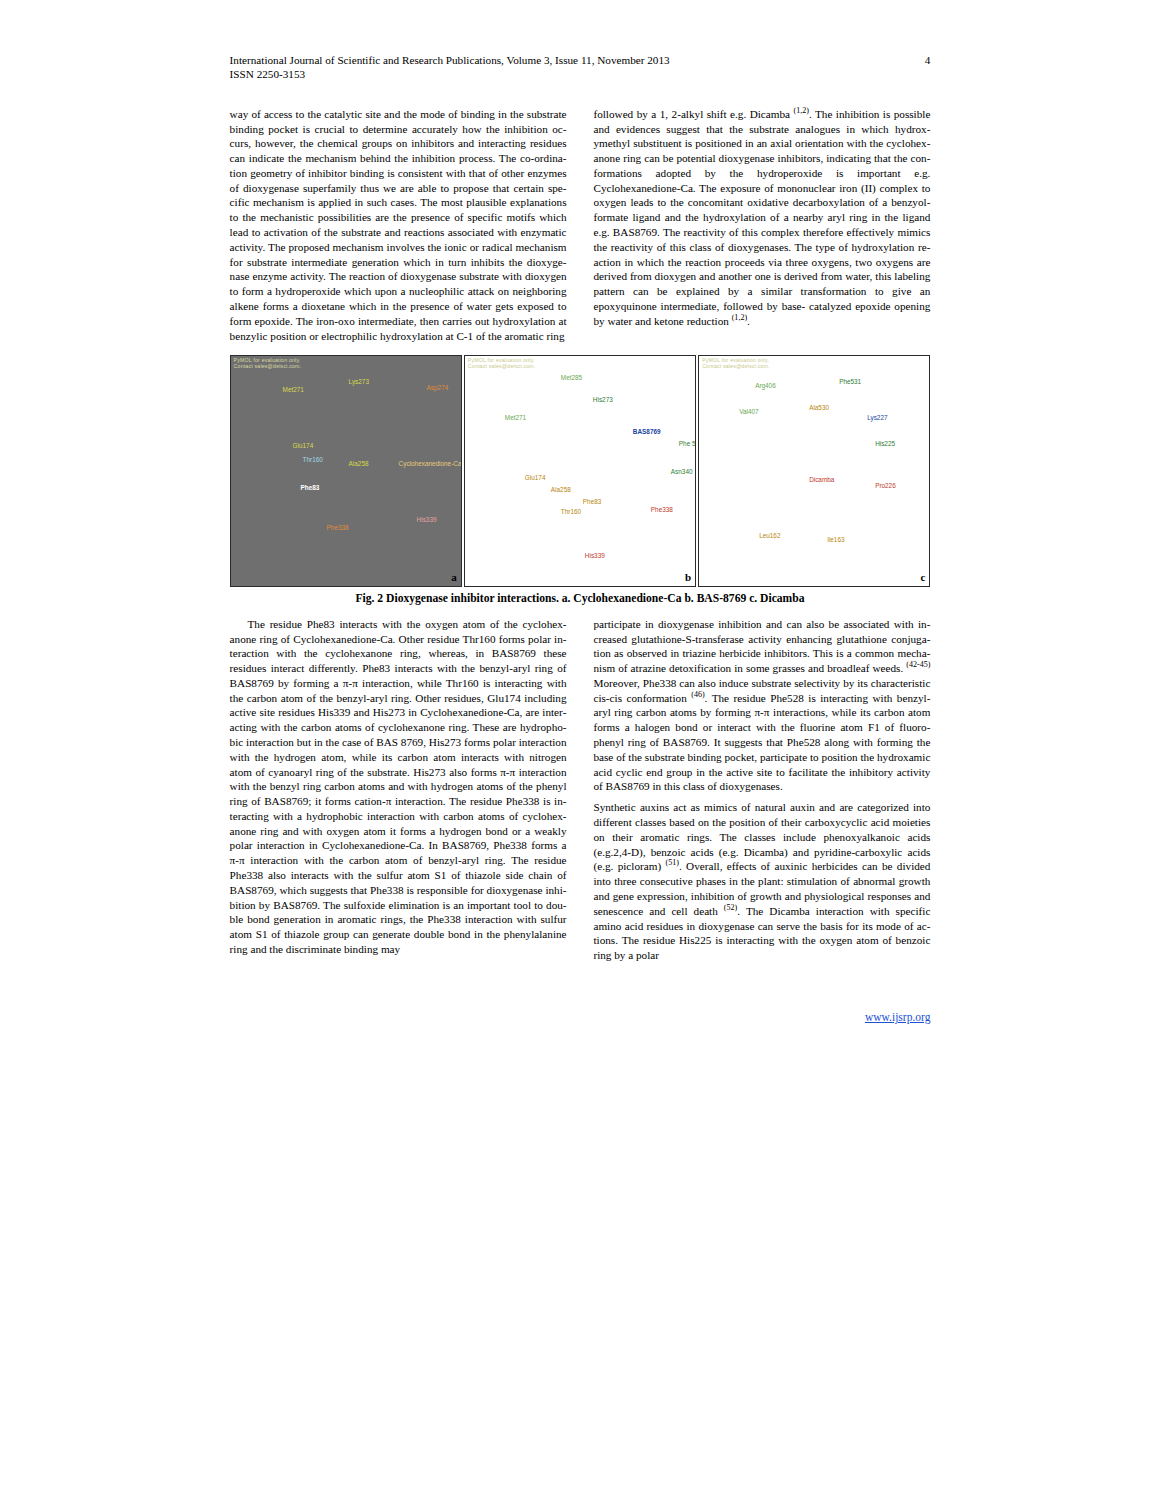International Journal of Scientific and Research Publications, Volume 3, Issue 11, November 2013
ISSN 2250-3153
4
way of access to the catalytic site and the mode of binding in the substrate binding pocket is crucial to determine accurately how the inhibition occurs, however, the chemical groups on inhibitors and interacting residues can indicate the mechanism behind the inhibition process. The co-ordination geometry of inhibitor binding is consistent with that of other enzymes of dioxygenase superfamily thus we are able to propose that certain specific mechanism is applied in such cases. The most plausible explanations to the mechanistic possibilities are the presence of specific motifs which lead to activation of the substrate and reactions associated with enzymatic activity. The proposed mechanism involves the ionic or radical mechanism for substrate intermediate generation which in turn inhibits the dioxygenase enzyme activity. The reaction of dioxygenase substrate with dioxygen to form a hydroperoxide which upon a nucleophilic attack on neighboring alkene forms a dioxetane which in the presence of water gets exposed to form epoxide. The iron-oxo intermediate, then carries out hydroxylation at benzylic position or electrophilic hydroxylation at C-1 of the aromatic ring
followed by a 1, 2-alkyl shift e.g. Dicamba (1,2). The inhibition is possible and evidences suggest that the substrate analogues in which hydroxymethyl substituent is positioned in an axial orientation with the cyclohexanone ring can be potential dioxygenase inhibitors, indicating that the conformations adopted by the hydroperoxide is important e.g. Cyclohexanedione-Ca. The exposure of mononuclear iron (II) complex to oxygen leads to the concomitant oxidative decarboxylation of a benzyolformate ligand and the hydroxylation of a nearby aryl ring in the ligand e.g. BAS8769. The reactivity of this complex therefore effectively mimics the reactivity of this class of dioxygenases. The type of hydroxylation reaction in which the reaction proceeds via three oxygens, two oxygens are derived from dioxygen and another one is derived from water, this labeling pattern can be explained by a similar transformation to give an epoxyquinone intermediate, followed by base- catalyzed epoxide opening by water and ketone reduction (1,2).
PyMOL for evaluation only.
Contact sales@delsci.com.
Met271
Lys273
Asp274
Glu174
Thr160
Ala258
Cyclohexanedione-Ca
Phe83
Phe338
His339
a
PyMOL for evaluation only.
Contact sales@delsci.com.
Met285
His273
Met271
BAS8769
Phe 528
Asn340
Glu174
Ala258
Phe83
Thr160
Phe338
His339
b
PyMOL for evaluation only.
Contact sales@delsci.com.
Arg406
Phe531
Ala530
Val407
Lys227
His225
Dicamba
Pro226
Leu162
Ile163
c
Fig. 2 Dioxygenase inhibitor interactions. a. Cyclohexanedione-Ca b. BAS-8769 c. Dicamba
The residue Phe83 interacts with the oxygen atom of the cyclohexanone ring of Cyclohexanedione-Ca. Other residue Thr160 forms polar interaction with the cyclohexanone ring, whereas, in BAS8769 these residues interact differently. Phe83 interacts with the benzyl-aryl ring of BAS8769 by forming a π-π interaction, while Thr160 is interacting with the carbon atom of the benzyl-aryl ring. Other residues, Glu174 including active site residues His339 and His273 in Cyclohexanedione-Ca, are interacting with the carbon atoms of cyclohexanone ring. These are hydrophobic interaction but in the case of BAS 8769, His273 forms polar interaction with the hydrogen atom, while its carbon atom interacts with nitrogen atom of cyanoaryl ring of the substrate. His273 also forms π-π interaction with the benzyl ring carbon atoms and with hydrogen atoms of the phenyl ring of BAS8769; it forms cation-π interaction. The residue Phe338 is interacting with a hydrophobic interaction with carbon atoms of cyclohexanone ring and with oxygen atom it forms a hydrogen bond or a weakly polar interaction in Cyclohexanedione-Ca. In BAS8769, Phe338 forms a π-π interaction with the carbon atom of benzyl-aryl ring. The residue Phe338 also interacts with the sulfur atom S1 of thiazole side chain of BAS8769, which suggests that Phe338 is responsible for dioxygenase inhibition by BAS8769. The sulfoxide elimination is an important tool to double bond generation in aromatic rings, the Phe338 interaction with sulfur atom S1 of thiazole group can generate double bond in the phenylalanine ring and the discriminate binding may
participate in dioxygenase inhibition and can also be associated with increased glutathione-S-transferase activity enhancing glutathione conjugation as observed in triazine herbicide inhibitors. This is a common mechanism of atrazine detoxification in some grasses and broadleaf weeds. (42-45) Moreover, Phe338 can also induce substrate selectivity by its characteristic cis-cis conformation (46). The residue Phe528 is interacting with benzyl-aryl ring carbon atoms by forming π-π interactions, while its carbon atom forms a halogen bond or interact with the fluorine atom F1 of fluoro-phenyl ring of BAS8769. It suggests that Phe528 along with forming the base of the substrate binding pocket, participate to position the hydroxamic acid cyclic end group in the active site to facilitate the inhibitory activity of BAS8769 in this class of dioxygenases.
Synthetic auxins act as mimics of natural auxin and are categorized into different classes based on the position of their carboxycyclic acid moieties on their aromatic rings. The classes include phenoxyalkanoic acids (e.g.2,4-D), benzoic acids (e.g. Dicamba) and pyridine-carboxylic acids (e.g. picloram) (51). Overall, effects of auxinic herbicides can be divided into three consecutive phases in the plant: stimulation of abnormal growth and gene expression, inhibition of growth and physiological responses and senescence and cell death (52). The Dicamba interaction with specific amino acid residues in dioxygenase can serve the basis for its mode of actions. The residue His225 is interacting with the oxygen atom of benzoic ring by a polar
www.ijsrp.org